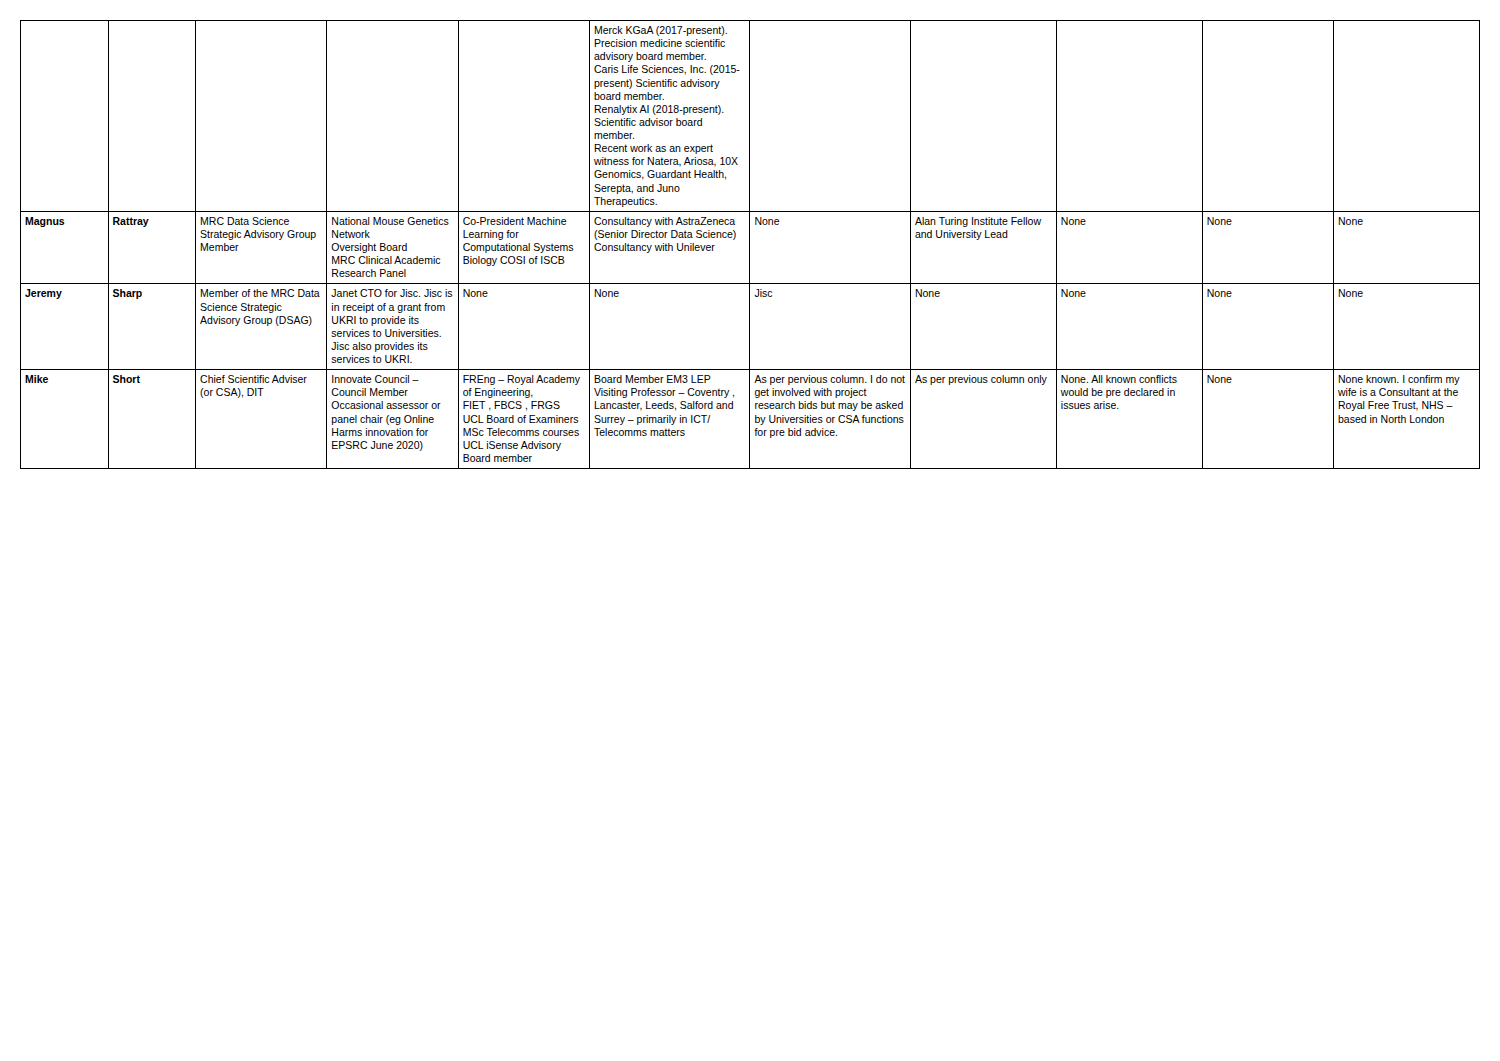| | | | | | Merck KGaA (2017-present). Precision medicine scientific advisory board member. Caris Life Sciences, Inc. (2015-present) Scientific advisory board member. Renalytix AI (2018-present). Scientific advisor board member. Recent work as an expert witness for Natera, Ariosa, 10X Genomics, Guardant Health, Serepta, and Juno Therapeutics. | | | | | |
| Magnus | Rattray | MRC Data Science Strategic Advisory Group Member | National Mouse Genetics Network Oversight Board MRC Clinical Academic Research Panel | Co-President Machine Learning for Computational Systems Biology COSI of ISCB | Consultancy with AstraZeneca (Senior Director Data Science) Consultancy with Unilever | None | Alan Turing Institute Fellow and University Lead | None | None | None |
| Jeremy | Sharp | Member of the MRC Data Science Strategic Advisory Group (DSAG) | Janet CTO for Jisc. Jisc is in receipt of a grant from UKRI to provide its services to Universities. Jisc also provides its services to UKRI. | None | None | Jisc | None | None | None | None |
| Mike | Short | Chief Scientific Adviser (or CSA), DIT | Innovate Council – Council Member Occasional assessor or panel chair (eg Online Harms innovation for EPSRC June 2020) | FREng – Royal Academy of Engineering, FIET , FBCS , FRGS UCL Board of Examiners MSc Telecomms courses UCL iSense Advisory Board member | Board Member EM3 LEP Visiting Professor – Coventry , Lancaster, Leeds, Salford and Surrey – primarily in ICT/ Telecomms matters | As per pervious column. I do not get involved with project research bids but may be asked by Universities or CSA functions for pre bid advice. | As per previous column only | None. All known conflicts would be pre declared in issues arise. | None | None known. I confirm my wife is a Consultant at the Royal Free Trust, NHS – based in North London |